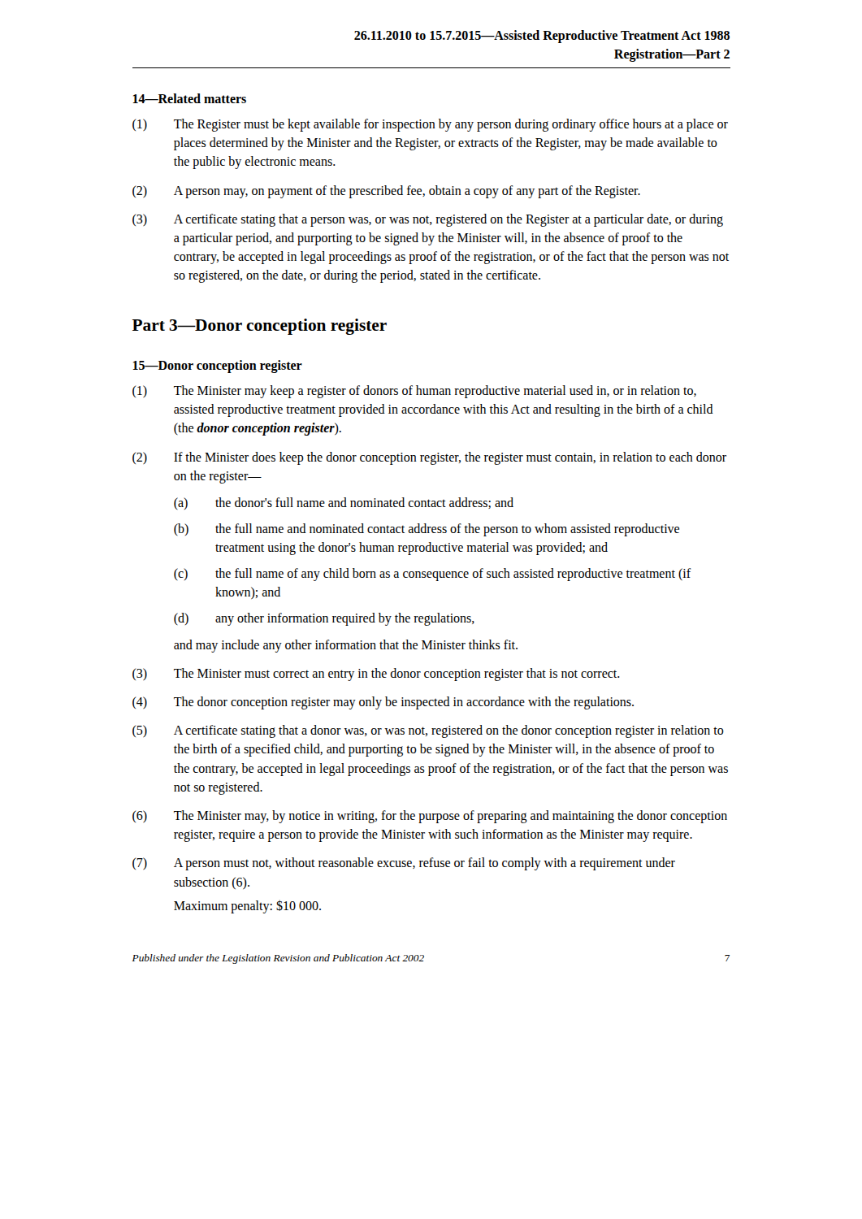26.11.2010 to 15.7.2015—Assisted Reproductive Treatment Act 1988 Registration—Part 2
14—Related matters
(1) The Register must be kept available for inspection by any person during ordinary office hours at a place or places determined by the Minister and the Register, or extracts of the Register, may be made available to the public by electronic means.
(2) A person may, on payment of the prescribed fee, obtain a copy of any part of the Register.
(3) A certificate stating that a person was, or was not, registered on the Register at a particular date, or during a particular period, and purporting to be signed by the Minister will, in the absence of proof to the contrary, be accepted in legal proceedings as proof of the registration, or of the fact that the person was not so registered, on the date, or during the period, stated in the certificate.
Part 3—Donor conception register
15—Donor conception register
(1) The Minister may keep a register of donors of human reproductive material used in, or in relation to, assisted reproductive treatment provided in accordance with this Act and resulting in the birth of a child (the donor conception register).
(2) If the Minister does keep the donor conception register, the register must contain, in relation to each donor on the register—
(a) the donor's full name and nominated contact address; and
(b) the full name and nominated contact address of the person to whom assisted reproductive treatment using the donor's human reproductive material was provided; and
(c) the full name of any child born as a consequence of such assisted reproductive treatment (if known); and
(d) any other information required by the regulations,
and may include any other information that the Minister thinks fit.
(3) The Minister must correct an entry in the donor conception register that is not correct.
(4) The donor conception register may only be inspected in accordance with the regulations.
(5) A certificate stating that a donor was, or was not, registered on the donor conception register in relation to the birth of a specified child, and purporting to be signed by the Minister will, in the absence of proof to the contrary, be accepted in legal proceedings as proof of the registration, or of the fact that the person was not so registered.
(6) The Minister may, by notice in writing, for the purpose of preparing and maintaining the donor conception register, require a person to provide the Minister with such information as the Minister may require.
(7) A person must not, without reasonable excuse, refuse or fail to comply with a requirement under subsection (6).
Maximum penalty: $10 000.
Published under the Legislation Revision and Publication Act 2002 7